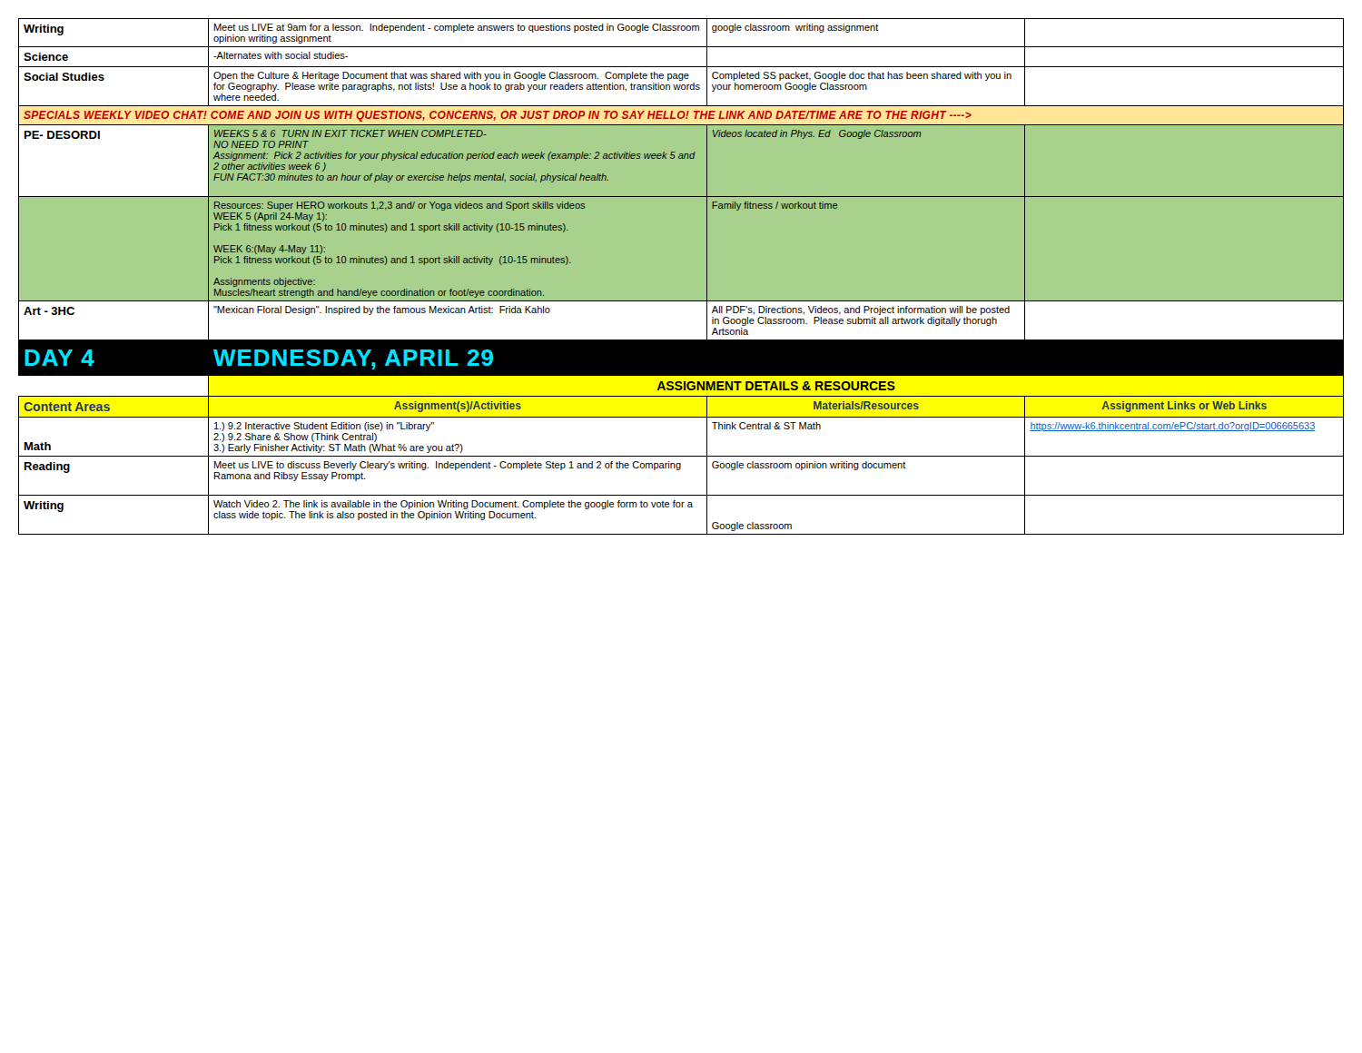| Writing | Meet us LIVE at 9am for a lesson. Independent - complete answers to questions posted in Google Classroom opinion writing assignment | google classroom writing assignment | |
| Science | -Alternates with social studies- | | |
| Social Studies | Open the Culture & Heritage Document that was shared with you in Google Classroom. Complete the page for Geography. Please write paragraphs, not lists! Use a hook to grab your readers attention, transition words where needed. | Completed SS packet, Google doc that has been shared with you in your homeroom Google Classroom | |
| SPECIALS WEEKLY VIDEO CHAT! COME AND JOIN US WITH QUESTIONS, CONCERNS, OR JUST DROP IN TO SAY HELLO! THE LINK AND DATE/TIME ARE TO THE RIGHT ----> |
| PE- DESORDI | WEEKS 5 & 6 TURN IN EXIT TICKET WHEN COMPLETED- NO NEED TO PRINT Assignment: Pick 2 activities for your physical education period each week (example: 2 activities week 5 and 2 other activities week 6 ) FUN FACT:30 minutes to an hour of play or exercise helps mental, social, physical health. | Videos located in Phys. Ed Google Classroom | |
| | Resources: Super HERO workouts 1,2,3 and/ or Yoga videos and Sport skills videos WEEK 5 (April 24-May 1): Pick 1 fitness workout (5 to 10 minutes) and 1 sport skill activity (10-15 minutes). WEEK 6:(May 4-May 11): Pick 1 fitness workout (5 to 10 minutes) and 1 sport skill activity (10-15 minutes). Assignments objective: Muscles/heart strength and hand/eye coordination or foot/eye coordination. | Family fitness / workout time | |
| Art - 3HC | "Mexican Floral Design". Inspired by the famous Mexican Artist: Frida Kahlo | All PDF's, Directions, Videos, and Project information will be posted in Google Classroom. Please submit all artwork digitally thorugh Artsonia | |
| DAY 4 | WEDNESDAY, APRIL 29 | | |
| | ASSIGNMENT DETAILS & RESOURCES |
| Content Areas | Assignment(s)/Activities | Materials/Resources | Assignment Links or Web Links |
| Math | 1.) 9.2 Interactive Student Edition (ise) in "Library" 2.) 9.2 Share & Show (Think Central) 3.) Early Finisher Activity: ST Math (What % are you at?) | Think Central & ST Math | https://www-k6.thinkcentral.com/ePC/start.do?orgID=006665633 |
| Reading | Meet us LIVE to discuss Beverly Cleary's writing. Independent - Complete Step 1 and 2 of the Comparing Ramona and Ribsy Essay Prompt. | Google classroom opinion writing document | |
| Writing | Watch Video 2. The link is available in the Opinion Writing Document. Complete the google form to vote for a class wide topic. The link is also posted in the Opinion Writing Document. | Google classroom | |